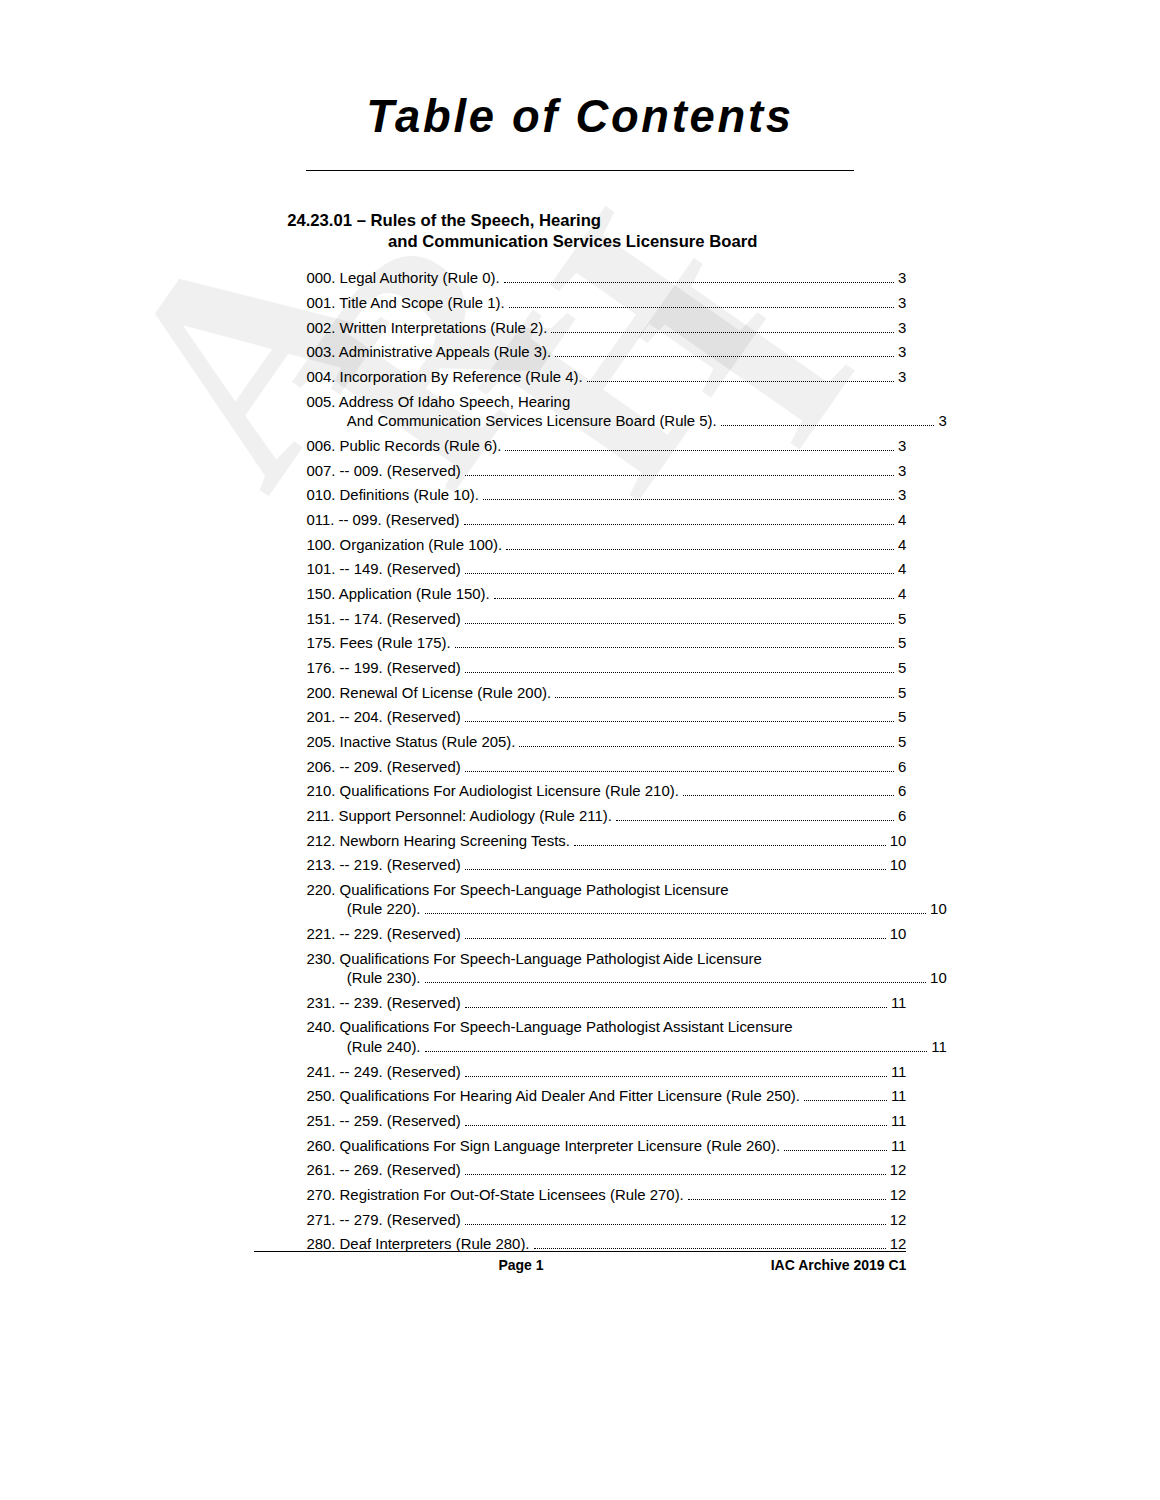A R H I
Table of Contents
24.23.01 – Rules of the Speech, Hearing and Communication Services Licensure Board
000. Legal Authority (Rule 0). 3
001. Title And Scope (Rule 1). 3
002. Written Interpretations (Rule 2). 3
003. Administrative Appeals (Rule 3). 3
004. Incorporation By Reference (Rule 4). 3
005. Address Of Idaho Speech, Hearing
And Communication Services Licensure Board (Rule 5). 3
006. Public Records (Rule 6). 3
007. -- 009. (Reserved) 3
010. Definitions (Rule 10). 3
011. -- 099. (Reserved) 4
100. Organization (Rule 100). 4
101. -- 149. (Reserved) 4
150. Application (Rule 150). 4
151. -- 174. (Reserved) 5
175. Fees (Rule 175). 5
176. -- 199. (Reserved) 5
200. Renewal Of License (Rule 200). 5
201. -- 204. (Reserved) 5
205. Inactive Status (Rule 205). 5
206. -- 209. (Reserved) 6
210. Qualifications For Audiologist Licensure (Rule 210). 6
211. Support Personnel: Audiology (Rule 211). 6
212. Newborn Hearing Screening Tests. 10
213. -- 219. (Reserved) 10
220. Qualifications For Speech-Language Pathologist Licensure
(Rule 220). 10
221. -- 229. (Reserved) 10
230. Qualifications For Speech-Language Pathologist Aide Licensure
(Rule 230). 10
231. -- 239. (Reserved) 11
240. Qualifications For Speech-Language Pathologist Assistant Licensure
(Rule 240). 11
241. -- 249. (Reserved) 11
250. Qualifications For Hearing Aid Dealer And Fitter Licensure (Rule 250). 11
251. -- 259. (Reserved) 11
260. Qualifications For Sign Language Interpreter Licensure (Rule 260). 11
261. -- 269. (Reserved) 12
270. Registration For Out-Of-State Licensees (Rule 270). 12
271. -- 279. (Reserved) 12
280. Deaf Interpreters (Rule 280). 12
Page 1
IAC Archive 2019 C1